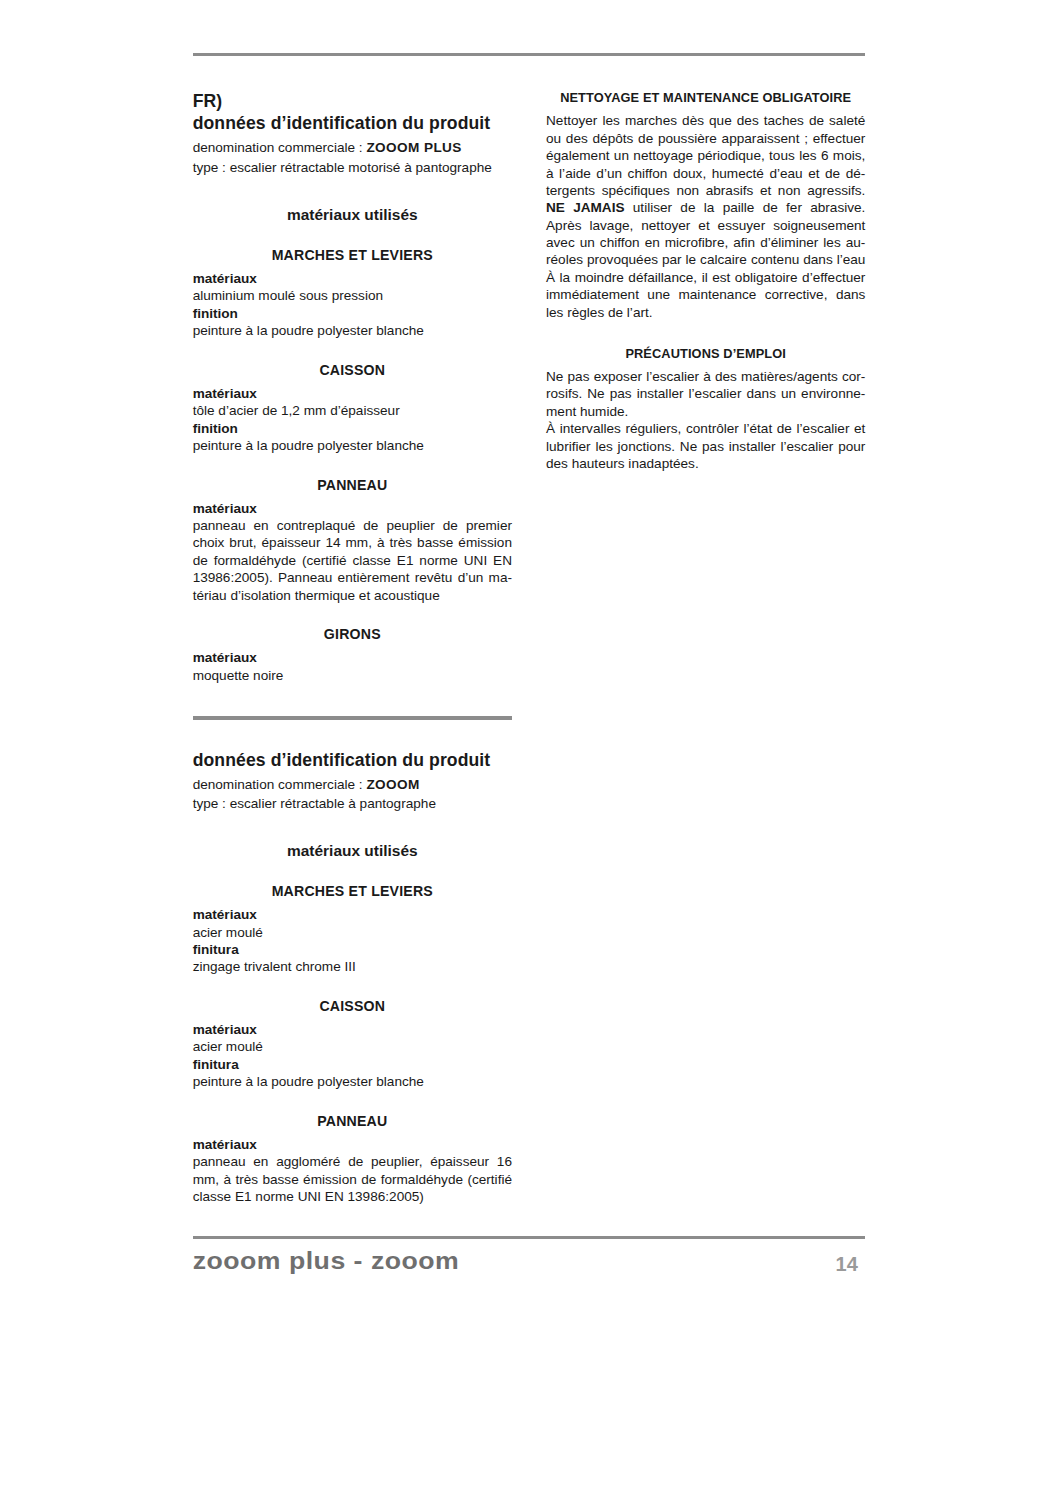FR)
données d’identification du produit
denomination commerciale : ZOOOM PLUS
type : escalier rétractable motorisé à pantographe
matériaux utilisés
MARCHES ET LEVIERS
matériaux
aluminium moulé sous pression
finition
peinture à la poudre polyester blanche
CAISSON
matériaux
tôle d’acier de 1,2 mm d’épaisseur
finition
peinture à la poudre polyester blanche
PANNEAU
matériaux
panneau en contreplaqué de peuplier de premier choix brut, épaisseur 14 mm, à très basse émission de formaldéhyde (certifié classe E1 norme UNI EN 13986:2005). Panneau entièrement revêtu d’un matériau d’isolation thermique et acoustique
GIRONS
matériaux
moquette noire
données d’identification du produit
denomination commerciale : ZOOOM
type : escalier rétractable à pantographe
matériaux utilisés
MARCHES ET LEVIERS
matériaux
acier moulé
finitura
zingage trivalent chrome III
CAISSON
matériaux
acier moulé
finitura
peinture à la poudre polyester blanche
PANNEAU
matériaux
panneau en aggloméré de peuplier, épaisseur 16 mm, à très basse émission de formaldéhyde (certifié classe E1 norme UNI EN 13986:2005)
NETTOYAGE ET MAINTENANCE OBLIGATOIRE
Nettoyer les marches dès que des taches de saleté ou des dépôts de poussière apparaissent ; effectuer également un nettoyage périodique, tous les 6 mois, à l’aide d’un chiffon doux, humecté d’eau et de détergents spécifiques non abrasifs et non agressifs. NE JAMAIS utiliser de la paille de fer abrasive. Après lavage, nettoyer et essuyer soigneusement avec un chiffon en microfibre, afin d’éliminer les auréoles provoquées par le calcaire contenu dans l’eau À la moindre défaillance, il est obligatoire d’effectuer immédiatement une maintenance corrective, dans les règles de l’art.
PRÉCAUTIONS D’EMPLOI
Ne pas exposer l’escalier à des matières/agents corrosifs. Ne pas installer l’escalier dans un environnement humide.
À intervalles réguliers, contrôler l’état de l’escalier et lubrifier les jonctions. Ne pas installer l’escalier pour des hauteurs inadaptées.
zooom plus - zooom
14